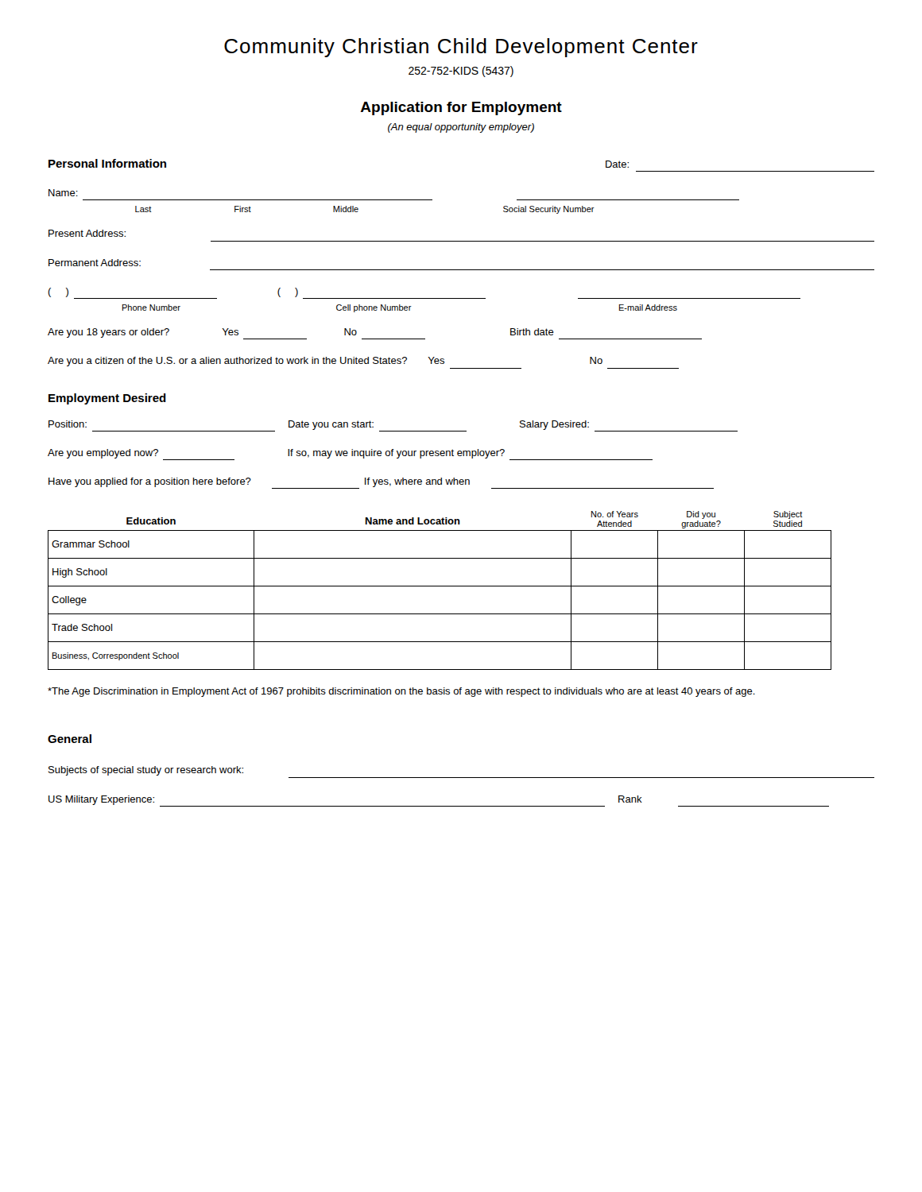Community Christian Child Development Center
252-752-KIDS (5437)
Application for Employment
(An equal opportunity employer)
Personal Information
Date:
Name:
Last First Middle Social Security Number
Present Address:
Permanent Address:
( ) ( )
Phone Number Cell phone Number E-mail Address
Are you 18 years or older? Yes No Birth date
Are you a citizen of the U.S. or a alien authorized to work in the United States? Yes No
Employment Desired
Position: Date you can start: Salary Desired:
Are you employed now? If so, may we inquire of your present employer?
Have you applied for a position here before? If yes, where and when
| Education | Name and Location | No. of Years Attended | Did you graduate? | Subject Studied |
| --- | --- | --- | --- | --- |
| Grammar School | | | | |
| High School | | | | |
| College | | | | |
| Trade School | | | | |
| Business, Correspondent School | | | | |
*The Age Discrimination in Employment Act of 1967 prohibits discrimination on the basis of age with respect to individuals who are at least 40 years of age.
General
Subjects of special study or research work:
US Military Experience: Rank